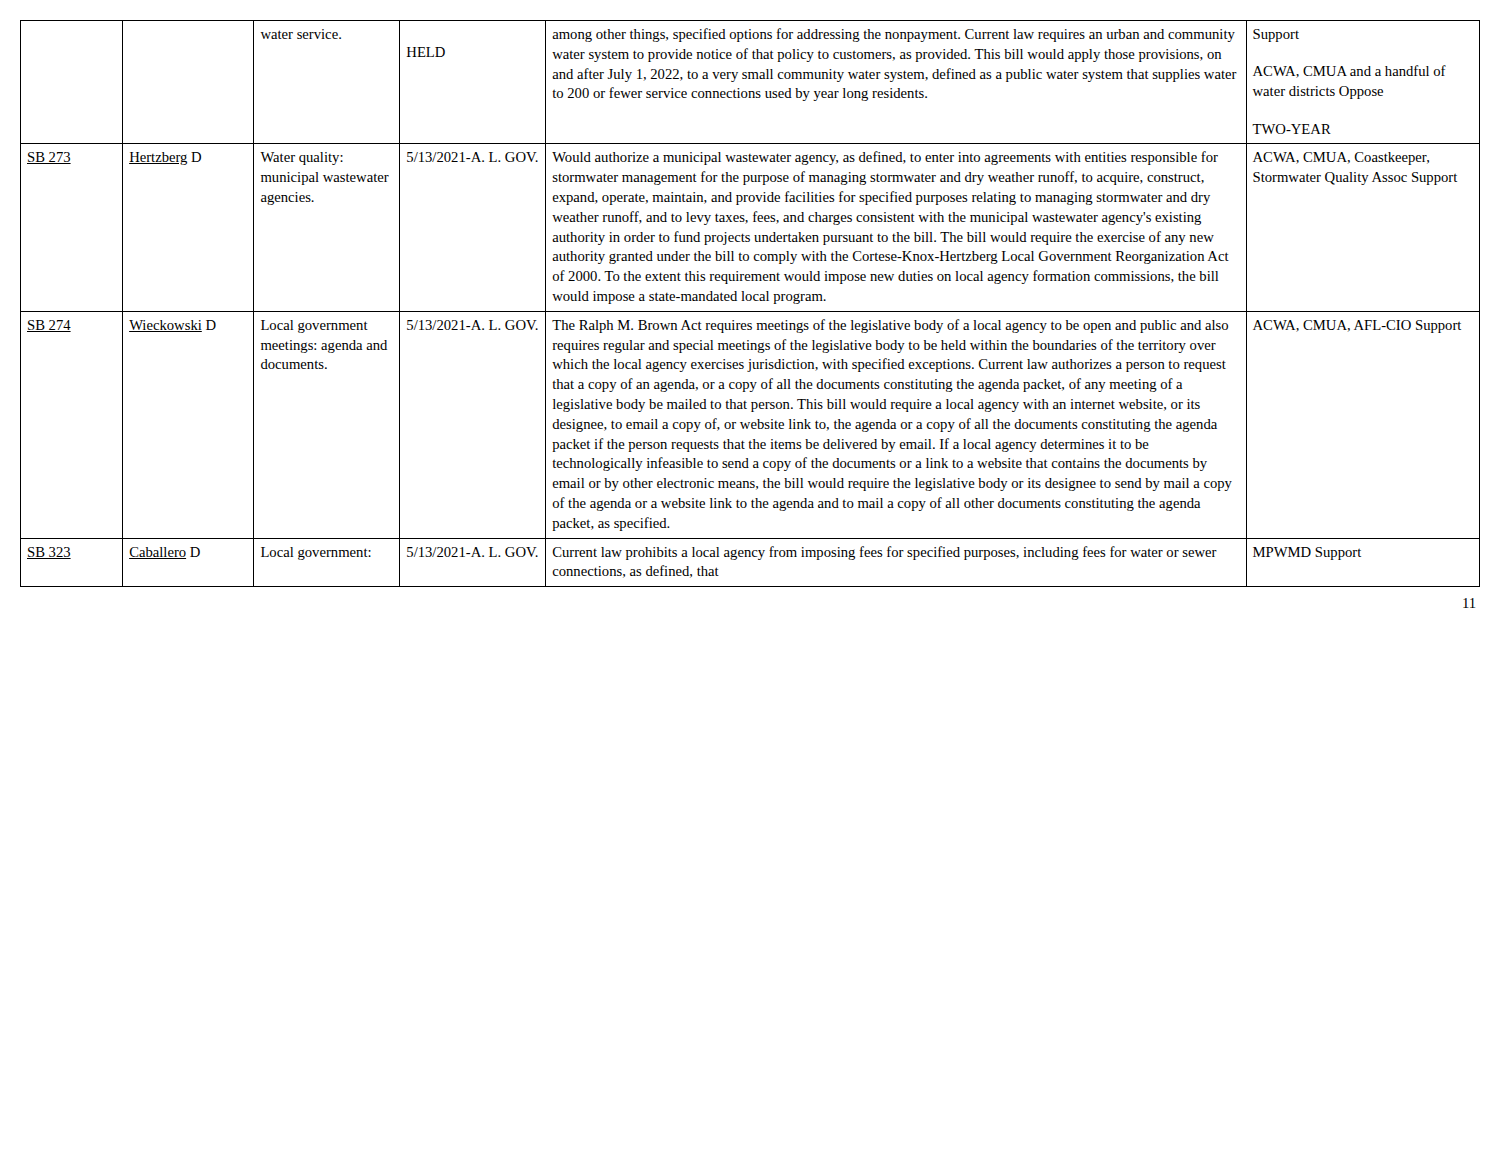| | | water service. | HELD | among other things, specified options for addressing the nonpayment. Current law requires an urban and community water system to provide notice of that policy to customers, as provided. This bill would apply those provisions, on and after July 1, 2022, to a very small community water system, defined as a public water system that supplies water to 200 or fewer service connections used by year long residents. | Support ACWA, CMUA and a handful of water districts Oppose TWO-YEAR |
| SB 273 | Hertzberg D | Water quality: municipal wastewater agencies. | 5/13/2021-A. L. GOV. | Would authorize a municipal wastewater agency, as defined, to enter into agreements with entities responsible for stormwater management for the purpose of managing stormwater and dry weather runoff, to acquire, construct, expand, operate, maintain, and provide facilities for specified purposes relating to managing stormwater and dry weather runoff, and to levy taxes, fees, and charges consistent with the municipal wastewater agency's existing authority in order to fund projects undertaken pursuant to the bill. The bill would require the exercise of any new authority granted under the bill to comply with the Cortese-Knox-Hertzberg Local Government Reorganization Act of 2000. To the extent this requirement would impose new duties on local agency formation commissions, the bill would impose a state-mandated local program. | ACWA, CMUA, Coastkeeper, Stormwater Quality Assoc Support |
| SB 274 | Wieckowski D | Local government meetings: agenda and documents. | 5/13/2021-A. L. GOV. | The Ralph M. Brown Act requires meetings of the legislative body of a local agency to be open and public and also requires regular and special meetings of the legislative body to be held within the boundaries of the territory over which the local agency exercises jurisdiction, with specified exceptions. Current law authorizes a person to request that a copy of an agenda, or a copy of all the documents constituting the agenda packet, of any meeting of a legislative body be mailed to that person. This bill would require a local agency with an internet website, or its designee, to email a copy of, or website link to, the agenda or a copy of all the documents constituting the agenda packet if the person requests that the items be delivered by email. If a local agency determines it to be technologically infeasible to send a copy of the documents or a link to a website that contains the documents by email or by other electronic means, the bill would require the legislative body or its designee to send by mail a copy of the agenda or a website link to the agenda and to mail a copy of all other documents constituting the agenda packet, as specified. | ACWA, CMUA, AFL-CIO Support |
| SB 323 | Caballero D | Local government: | 5/13/2021-A. L. GOV. | Current law prohibits a local agency from imposing fees for specified purposes, including fees for water or sewer connections, as defined, that | MPWMD Support |
11